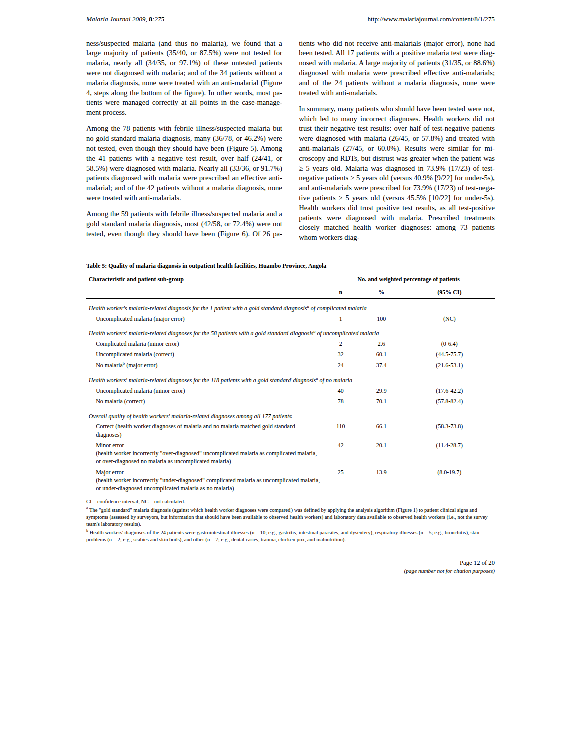Malaria Journal 2009, 8:275
http://www.malariajournal.com/content/8/1/275
ness/suspected malaria (and thus no malaria), we found that a large majority of patients (35/40, or 87.5%) were not tested for malaria, nearly all (34/35, or 97.1%) of these untested patients were not diagnosed with malaria; and of the 34 patients without a malaria diagnosis, none were treated with an anti-malarial (Figure 4, steps along the bottom of the figure). In other words, most patients were managed correctly at all points in the case-management process.
Among the 78 patients with febrile illness/suspected malaria but no gold standard malaria diagnosis, many (36/78, or 46.2%) were not tested, even though they should have been (Figure 5). Among the 41 patients with a negative test result, over half (24/41, or 58.5%) were diagnosed with malaria. Nearly all (33/36, or 91.7%) patients diagnosed with malaria were prescribed an effective anti-malarial; and of the 42 patients without a malaria diagnosis, none were treated with anti-malarials.
Among the 59 patients with febrile illness/suspected malaria and a gold standard malaria diagnosis, most (42/58, or 72.4%) were not tested, even though they should have been (Figure 6). Of 26 patients who did not receive anti-malarials (major error), none had been tested. All 17 patients with a positive malaria test were diagnosed with malaria. A large majority of patients (31/35, or 88.6%) diagnosed with malaria were prescribed effective anti-malarials; and of the 24 patients without a malaria diagnosis, none were treated with anti-malarials.
In summary, many patients who should have been tested were not, which led to many incorrect diagnoses. Health workers did not trust their negative test results: over half of test-negative patients were diagnosed with malaria (26/45, or 57.8%) and treated with anti-malarials (27/45, or 60.0%). Results were similar for microscopy and RDTs, but distrust was greater when the patient was ≥ 5 years old. Malaria was diagnosed in 73.9% (17/23) of test-negative patients ≥ 5 years old (versus 40.9% [9/22] for under-5s), and anti-malarials were prescribed for 73.9% (17/23) of test-negative patients ≥ 5 years old (versus 45.5% [10/22] for under-5s). Health workers did trust positive test results, as all test-positive patients were diagnosed with malaria. Prescribed treatments closely matched health worker diagnoses: among 73 patients whom workers diag-
Table 5: Quality of malaria diagnosis in outpatient health facilities, Huambo Province, Angola
| Characteristic and patient sub-group | No. and weighted percentage of patients |
| --- | --- |
| | n | % | (95% CI) |
| Health worker's malaria-related diagnosis for the 1 patient with a gold standard diagnosis a of complicated malaria |
| Uncomplicated malaria (major error) | 1 | 100 | (NC) |
| Health workers' malaria-related diagnoses for the 58 patients with a gold standard diagnosis a of uncomplicated malaria |
| Complicated malaria (minor error) | 2 | 2.6 | (0-6.4) |
| Uncomplicated malaria (correct) | 32 | 60.1 | (44.5-75.7) |
| No malaria b (major error) | 24 | 37.4 | (21.6-53.1) |
| Health workers' malaria-related diagnoses for the 118 patients with a gold standard diagnosis a of no malaria |
| Uncomplicated malaria (minor error) | 40 | 29.9 | (17.6-42.2) |
| No malaria (correct) | 78 | 70.1 | (57.8-82.4) |
| Overall quality of health workers' malaria-related diagnoses among all 177 patients |
| Correct (health worker diagnoses of malaria and no malaria matched gold standard diagnoses) | 110 | 66.1 | (58.3-73.8) |
| Minor error (health worker incorrectly "over-diagnosed" uncomplicated malaria as complicated malaria, or over-diagnosed no malaria as uncomplicated malaria) | 42 | 20.1 | (11.4-28.7) |
| Major error (health worker incorrectly "under-diagnosed" complicated malaria as uncomplicated malaria, or under-diagnosed uncomplicated malaria as no malaria) | 25 | 13.9 | (8.0-19.7) |
CI = confidence interval; NC = not calculated.
a The "gold standard" malaria diagnosis (against which health worker diagnoses were compared) was defined by applying the analysis algorithm (Figure 1) to patient clinical signs and symptoms (assessed by surveyors, but information that should have been available to observed health workers) and laboratory data available to observed health workers (i.e., not the survey team's laboratory results).
b Health workers' diagnoses of the 24 patients were gastrointestinal illnesses (n = 10; e.g., gastritis, intestinal parasites, and dysentery), respiratory illnesses (n = 5; e.g., bronchitis), skin problems (n = 2; e.g., scabies and skin boils), and other (n = 7; e.g., dental caries, trauma, chicken pox, and malnutrition).
Page 12 of 20
(page number not for citation purposes)